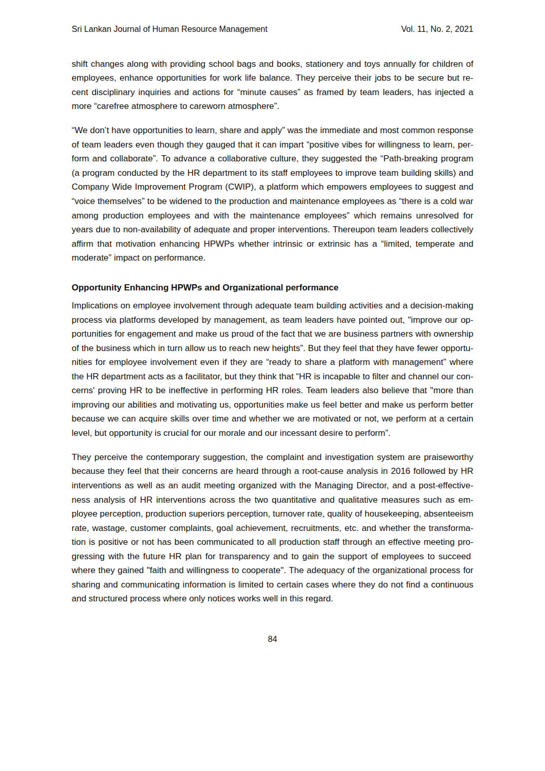Sri Lankan Journal of Human Resource Management Vol. 11, No. 2, 2021
shift changes along with providing school bags and books, stationery and toys annually for children of employees, enhance opportunities for work life balance. They perceive their jobs to be secure but recent disciplinary inquiries and actions for “minute causes” as framed by team leaders, has injected a more “carefree atmosphere to careworn atmosphere”.
“We don’t have opportunities to learn, share and apply” was the immediate and most common response of team leaders even though they gauged that it can impart “positive vibes for willingness to learn, perform and collaborate”. To advance a collaborative culture, they suggested the “Path-breaking program (a program conducted by the HR department to its staff employees to improve team building skills) and Company Wide Improvement Program (CWIP), a platform which empowers employees to suggest and “voice themselves” to be widened to the production and maintenance employees as “there is a cold war among production employees and with the maintenance employees” which remains unresolved for years due to non-availability of adequate and proper interventions. Thereupon team leaders collectively affirm that motivation enhancing HPWPs whether intrinsic or extrinsic has a “limited, temperate and moderate” impact on performance.
Opportunity Enhancing HPWPs and Organizational performance
Implications on employee involvement through adequate team building activities and a decision-making process via platforms developed by management, as team leaders have pointed out, "improve our opportunities for engagement and make us proud of the fact that we are business partners with ownership of the business which in turn allow us to reach new heights”. But they feel that they have fewer opportunities for employee involvement even if they are “ready to share a platform with management” where the HR department acts as a facilitator, but they think that “HR is incapable to filter and channel our concerns' proving HR to be ineffective in performing HR roles. Team leaders also believe that "more than improving our abilities and motivating us, opportunities make us feel better and make us perform better because we can acquire skills over time and whether we are motivated or not, we perform at a certain level, but opportunity is crucial for our morale and our incessant desire to perform”.
They perceive the contemporary suggestion, the complaint and investigation system are praiseworthy because they feel that their concerns are heard through a root-cause analysis in 2016 followed by HR interventions as well as an audit meeting organized with the Managing Director, and a post-effectiveness analysis of HR interventions across the two quantitative and qualitative measures such as employee perception, production superiors perception, turnover rate, quality of housekeeping, absenteeism rate, wastage, customer complaints, goal achievement, recruitments, etc. and whether the transformation is positive or not has been communicated to all production staff through an effective meeting progressing with the future HR plan for transparency and to gain the support of employees to succeed where they gained "faith and willingness to cooperate". The adequacy of the organizational process for sharing and communicating information is limited to certain cases where they do not find a continuous and structured process where only notices works well in this regard.
84